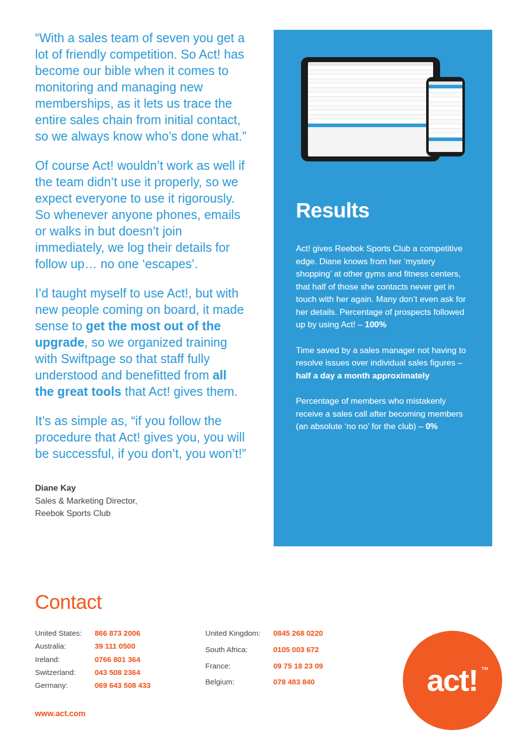“With a sales team of seven you get a lot of friendly competition. So Act! has become our bible when it comes to monitoring and managing new memberships, as it lets us trace the entire sales chain from initial contact, so we always know who’s done what.”
Of course Act! wouldn’t work as well if the team didn’t use it properly, so we expect everyone to use it rigorously. So whenever anyone phones, emails or walks in but doesn’t join immediately, we log their details for follow up… no one ‘escapes’.
I’d taught myself to use Act!, but with new people coming on board, it made sense to get the most out of the upgrade, so we organized training with Swiftpage so that staff fully understood and benefitted from all the great tools that Act! gives them.
It’s as simple as, “if you follow the procedure that Act! gives you, you will be successful, if you don’t, you won’t!”
Diane Kay
Sales & Marketing Director,
Reebok Sports Club
Results
Act! gives Reebok Sports Club a competitive edge. Diane knows from her ‘mystery shopping’ at other gyms and fitness centers, that half of those she contacts never get in touch with her again. Many don’t even ask for her details. Percentage of prospects followed up by using Act! – 100%
Time saved by a sales manager not having to resolve issues over individual sales figures – half a day a month approximately
Percentage of members who mistakenly receive a sales call after becoming members (an absolute ‘no no’ for the club) – 0%
Contact
| United States: | 866 873 2006 |
| Australia: | 39 111 0500 |
| Ireland: | 0766 801 364 |
| Switzerland: | 043 508 2364 |
| Germany: | 069 643 508 433 |
| United Kingdom: | 0845 268 0220 |
| South Africa: | 0105 003 672 |
| France: | 09 75 18 23 09 |
| Belgium: | 078 483 840 |
www.act.com
act!™